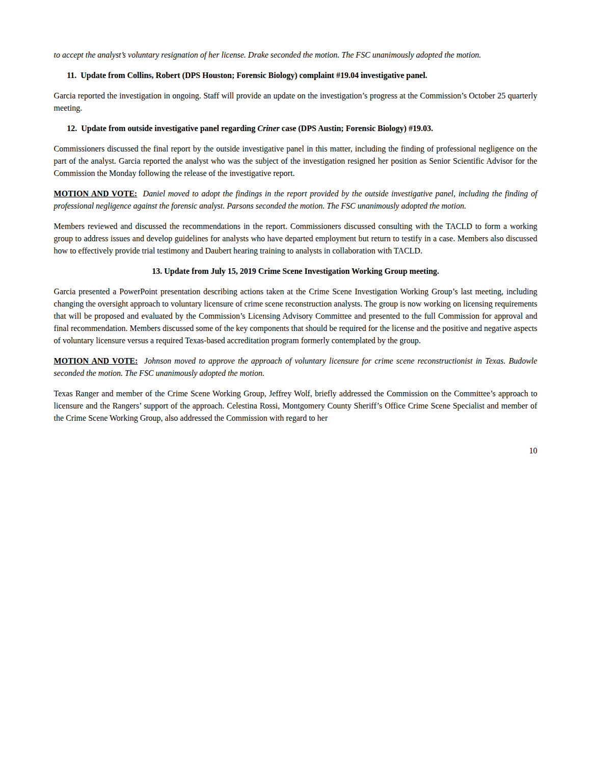to accept the analyst’s voluntary resignation of her license. Drake seconded the motion. The FSC unanimously adopted the motion.
11. Update from Collins, Robert (DPS Houston; Forensic Biology) complaint #19.04 investigative panel.
Garcia reported the investigation in ongoing. Staff will provide an update on the investigation’s progress at the Commission’s October 25 quarterly meeting.
12. Update from outside investigative panel regarding Criner case (DPS Austin; Forensic Biology) #19.03.
Commissioners discussed the final report by the outside investigative panel in this matter, including the finding of professional negligence on the part of the analyst. Garcia reported the analyst who was the subject of the investigation resigned her position as Senior Scientific Advisor for the Commission the Monday following the release of the investigative report.
MOTION AND VOTE: Daniel moved to adopt the findings in the report provided by the outside investigative panel, including the finding of professional negligence against the forensic analyst. Parsons seconded the motion. The FSC unanimously adopted the motion.
Members reviewed and discussed the recommendations in the report. Commissioners discussed consulting with the TACLD to form a working group to address issues and develop guidelines for analysts who have departed employment but return to testify in a case. Members also discussed how to effectively provide trial testimony and Daubert hearing training to analysts in collaboration with TACLD.
13. Update from July 15, 2019 Crime Scene Investigation Working Group meeting.
Garcia presented a PowerPoint presentation describing actions taken at the Crime Scene Investigation Working Group’s last meeting, including changing the oversight approach to voluntary licensure of crime scene reconstruction analysts. The group is now working on licensing requirements that will be proposed and evaluated by the Commission’s Licensing Advisory Committee and presented to the full Commission for approval and final recommendation. Members discussed some of the key components that should be required for the license and the positive and negative aspects of voluntary licensure versus a required Texas-based accreditation program formerly contemplated by the group.
MOTION AND VOTE: Johnson moved to approve the approach of voluntary licensure for crime scene reconstructionist in Texas. Budowle seconded the motion. The FSC unanimously adopted the motion.
Texas Ranger and member of the Crime Scene Working Group, Jeffrey Wolf, briefly addressed the Commission on the Committee’s approach to licensure and the Rangers’ support of the approach. Celestina Rossi, Montgomery County Sheriff’s Office Crime Scene Specialist and member of the Crime Scene Working Group, also addressed the Commission with regard to her
10